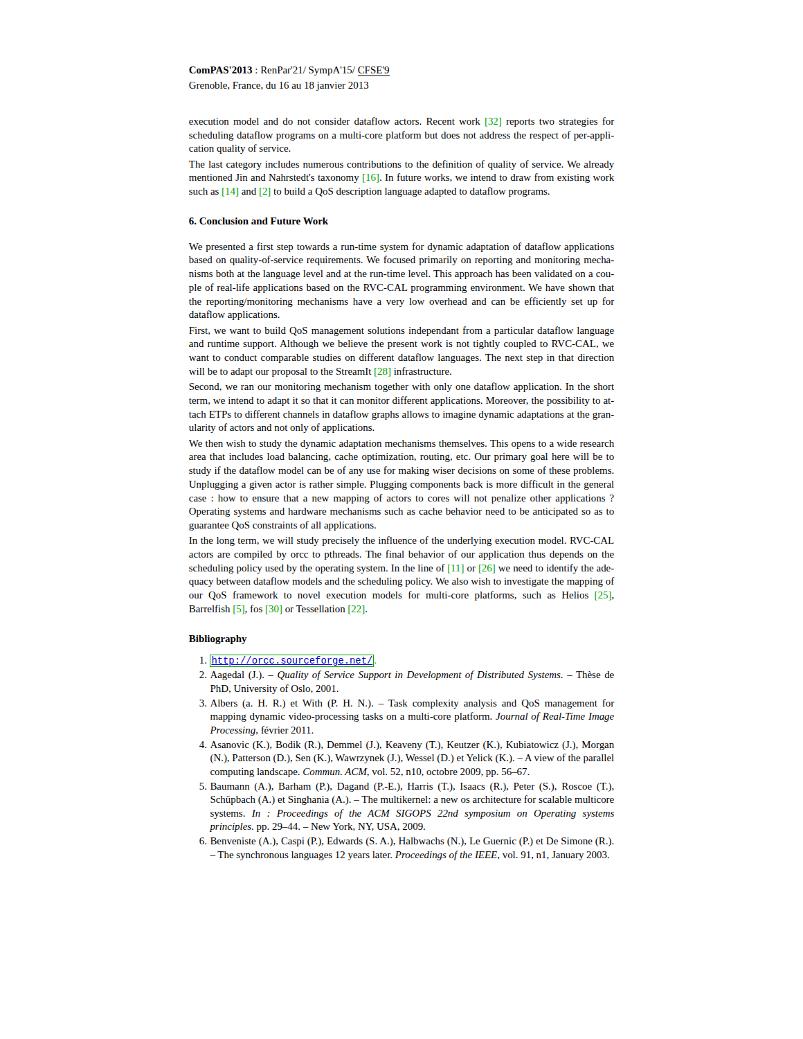ComPAS'2013 : RenPar'21/ SympA'15/ CFSE'9
Grenoble, France, du 16 au 18 janvier 2013
execution model and do not consider dataflow actors. Recent work [32] reports two strategies for scheduling dataflow programs on a multi-core platform but does not address the respect of per-application quality of service.
The last category includes numerous contributions to the definition of quality of service. We already mentioned Jin and Nahrstedt's taxonomy [16]. In future works, we intend to draw from existing work such as [14] and [2] to build a QoS description language adapted to dataflow programs.
6. Conclusion and Future Work
We presented a first step towards a run-time system for dynamic adaptation of dataflow applications based on quality-of-service requirements. We focused primarily on reporting and monitoring mechanisms both at the language level and at the run-time level. This approach has been validated on a couple of real-life applications based on the RVC-CAL programming environment. We have shown that the reporting/monitoring mechanisms have a very low overhead and can be efficiently set up for dataflow applications.
First, we want to build QoS management solutions independant from a particular dataflow language and runtime support. Although we believe the present work is not tightly coupled to RVC-CAL, we want to conduct comparable studies on different dataflow languages. The next step in that direction will be to adapt our proposal to the StreamIt [28] infrastructure.
Second, we ran our monitoring mechanism together with only one dataflow application. In the short term, we intend to adapt it so that it can monitor different applications. Moreover, the possibility to attach ETPs to different channels in dataflow graphs allows to imagine dynamic adaptations at the granularity of actors and not only of applications.
We then wish to study the dynamic adaptation mechanisms themselves. This opens to a wide research area that includes load balancing, cache optimization, routing, etc. Our primary goal here will be to study if the dataflow model can be of any use for making wiser decisions on some of these problems. Unplugging a given actor is rather simple. Plugging components back is more difficult in the general case : how to ensure that a new mapping of actors to cores will not penalize other applications ? Operating systems and hardware mechanisms such as cache behavior need to be anticipated so as to guarantee QoS constraints of all applications.
In the long term, we will study precisely the influence of the underlying execution model. RVC-CAL actors are compiled by orcc to pthreads. The final behavior of our application thus depends on the scheduling policy used by the operating system. In the line of [11] or [26] we need to identify the adequacy between dataflow models and the scheduling policy. We also wish to investigate the mapping of our QoS framework to novel execution models for multi-core platforms, such as Helios [25], Barrelfish [5], fos [30] or Tessellation [22].
Bibliography
http://orcc.sourceforge.net/.
Aagedal (J.). – Quality of Service Support in Development of Distributed Systems. – Thèse de PhD, University of Oslo, 2001.
Albers (a. H. R.) et With (P. H. N.). – Task complexity analysis and QoS management for mapping dynamic video-processing tasks on a multi-core platform. Journal of Real-Time Image Processing, février 2011.
Asanovic (K.), Bodik (R.), Demmel (J.), Keaveny (T.), Keutzer (K.), Kubiatowicz (J.), Morgan (N.), Patterson (D.), Sen (K.), Wawrzynek (J.), Wessel (D.) et Yelick (K.). – A view of the parallel computing landscape. Commun. ACM, vol. 52, n10, octobre 2009, pp. 56–67.
Baumann (A.), Barham (P.), Dagand (P.-E.), Harris (T.), Isaacs (R.), Peter (S.), Roscoe (T.), Schüpbach (A.) et Singhania (A.). – The multikernel: a new os architecture for scalable multicore systems. In : Proceedings of the ACM SIGOPS 22nd symposium on Operating systems principles. pp. 29–44. – New York, NY, USA, 2009.
Benveniste (A.), Caspi (P.), Edwards (S. A.), Halbwachs (N.), Le Guernic (P.) et De Simone (R.). – The synchronous languages 12 years later. Proceedings of the IEEE, vol. 91, n1, January 2003.